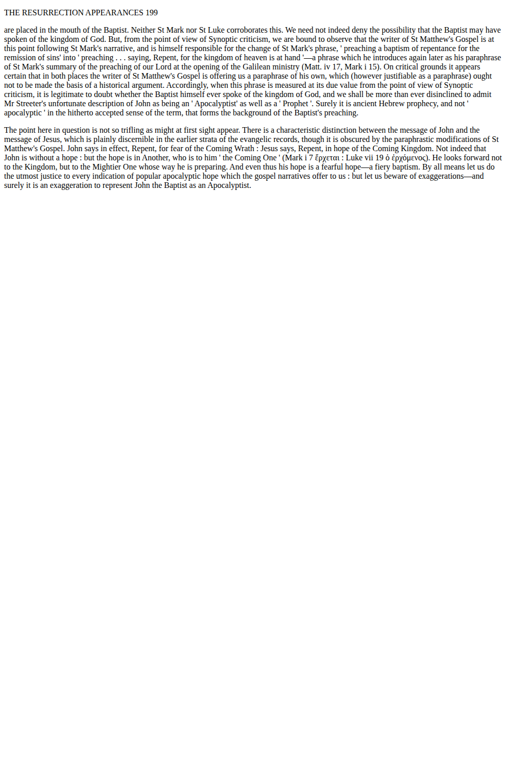THE RESURRECTION APPEARANCES 199
are placed in the mouth of the Baptist. Neither St Mark nor St Luke corroborates this. We need not indeed deny the possibility that the Baptist may have spoken of the kingdom of God. But, from the point of view of Synoptic criticism, we are bound to observe that the writer of St Matthew's Gospel is at this point following St Mark's narrative, and is himself responsible for the change of St Mark's phrase, ' preaching a baptism of repentance for the remission of sins' into ' preaching . . . saying, Repent, for the kingdom of heaven is at hand '—a phrase which he introduces again later as his paraphrase of St Mark's summary of the preaching of our Lord at the opening of the Galilean ministry (Matt. iv 17, Mark i 15). On critical grounds it appears certain that in both places the writer of St Matthew's Gospel is offering us a paraphrase of his own, which (however justifiable as a paraphrase) ought not to be made the basis of a historical argument. Accordingly, when this phrase is measured at its due value from the point of view of Synoptic criticism, it is legitimate to doubt whether the Baptist himself ever spoke of the kingdom of God, and we shall be more than ever disinclined to admit Mr Streeter's unfortunate description of John as being an ' Apocalyptist' as well as a ' Prophet '. Surely it is ancient Hebrew prophecy, and not ' apocalyptic ' in the hitherto accepted sense of the term, that forms the background of the Baptist's preaching.
The point here in question is not so trifling as might at first sight appear. There is a characteristic distinction between the message of John and the message of Jesus, which is plainly discernible in the earlier strata of the evangelic records, though it is obscured by the paraphrastic modifications of St Matthew's Gospel. John says in effect, Repent, for fear of the Coming Wrath : Jesus says, Repent, in hope of the Coming Kingdom. Not indeed that John is without a hope : but the hope is in Another, who is to him ' the Coming One ' (Mark i 7 ἔρχεται : Luke vii 19 ὁ ἐρχόμενος). He looks forward not to the Kingdom, but to the Mightier One whose way he is preparing. And even thus his hope is a fearful hope—a fiery baptism. By all means let us do the utmost justice to every indication of popular apocalyptic hope which the gospel narratives offer to us : but let us beware of exaggerations—and surely it is an exaggeration to represent John the Baptist as an Apocalyptist.